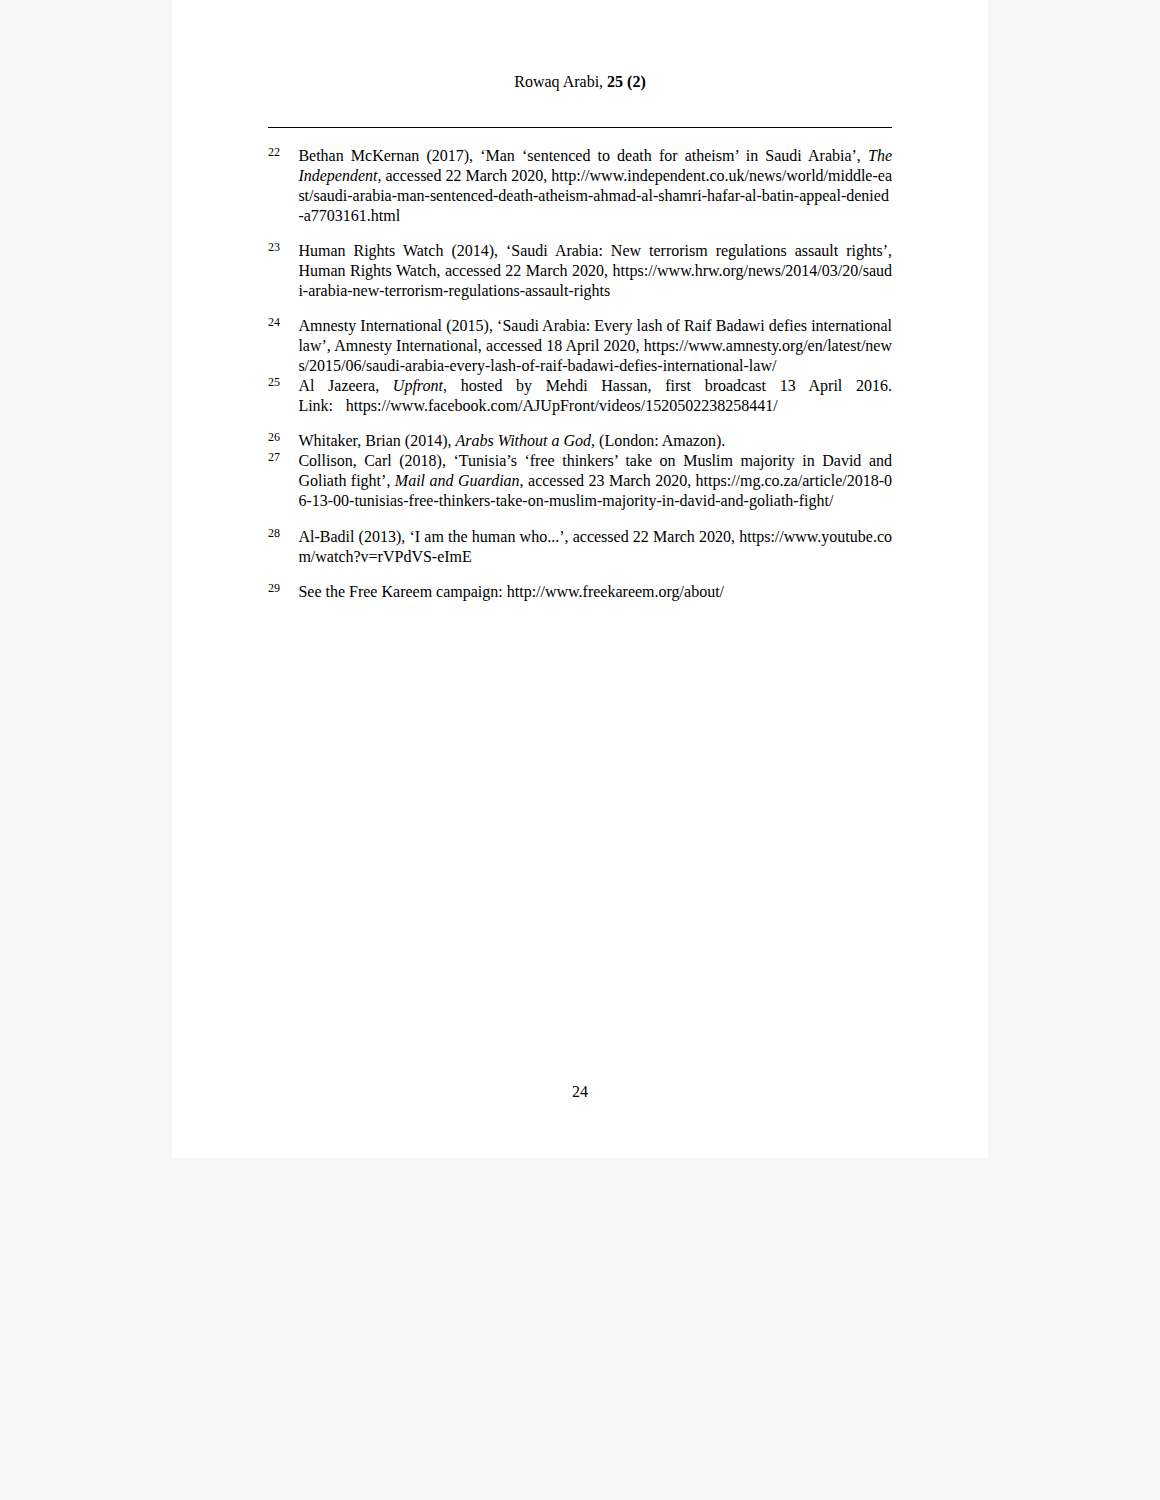Rowaq Arabi, 25 (2)
22 Bethan McKernan (2017), ‘Man ‘sentenced to death for atheism’ in Saudi Arabia’, The Independent, accessed 22 March 2020, http://www.independent.co.uk/news/world/middle-east/saudi-arabia-man-sentenced-death-atheism-ahmad-al-shamri-hafar-al-batin-appeal-denied-a7703161.html
23 Human Rights Watch (2014), ‘Saudi Arabia: New terrorism regulations assault rights’, Human Rights Watch, accessed 22 March 2020, https://www.hrw.org/news/2014/03/20/saudi-arabia-new-terrorism-regulations-assault-rights
24 Amnesty International (2015), ‘Saudi Arabia: Every lash of Raif Badawi defies international law’, Amnesty International, accessed 18 April 2020, https://www.amnesty.org/en/latest/news/2015/06/saudi-arabia-every-lash-of-raif-badawi-defies-international-law/
25 Al Jazeera, Upfront, hosted by Mehdi Hassan, first broadcast 13 April 2016. Link: https://www.facebook.com/AJUpFront/videos/1520502238258441/
26 Whitaker, Brian (2014), Arabs Without a God, (London: Amazon).
27 Collison, Carl (2018), ‘Tunisia’s ‘free thinkers’ take on Muslim majority in David and Goliath fight’, Mail and Guardian, accessed 23 March 2020, https://mg.co.za/article/2018-06-13-00-tunisias-free-thinkers-take-on-muslim-majority-in-david-and-goliath-fight/
28 Al-Badil (2013), ‘I am the human who...’, accessed 22 March 2020, https://www.youtube.com/watch?v=rVPdVS-eImE
29 See the Free Kareem campaign: http://www.freekareem.org/about/
24